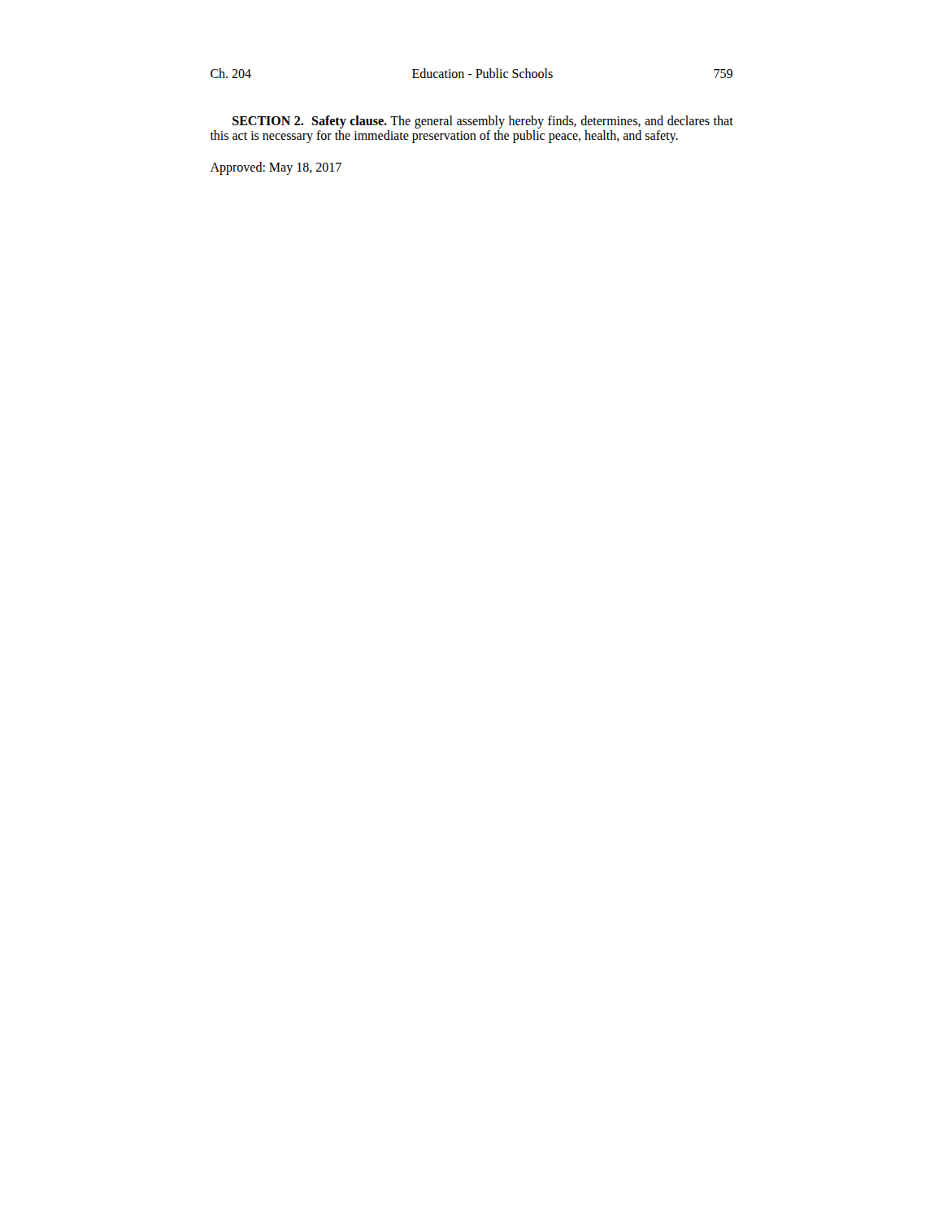Ch. 204 Education - Public Schools 759
SECTION 2. Safety clause. The general assembly hereby finds, determines, and declares that this act is necessary for the immediate preservation of the public peace, health, and safety.
Approved: May 18, 2017